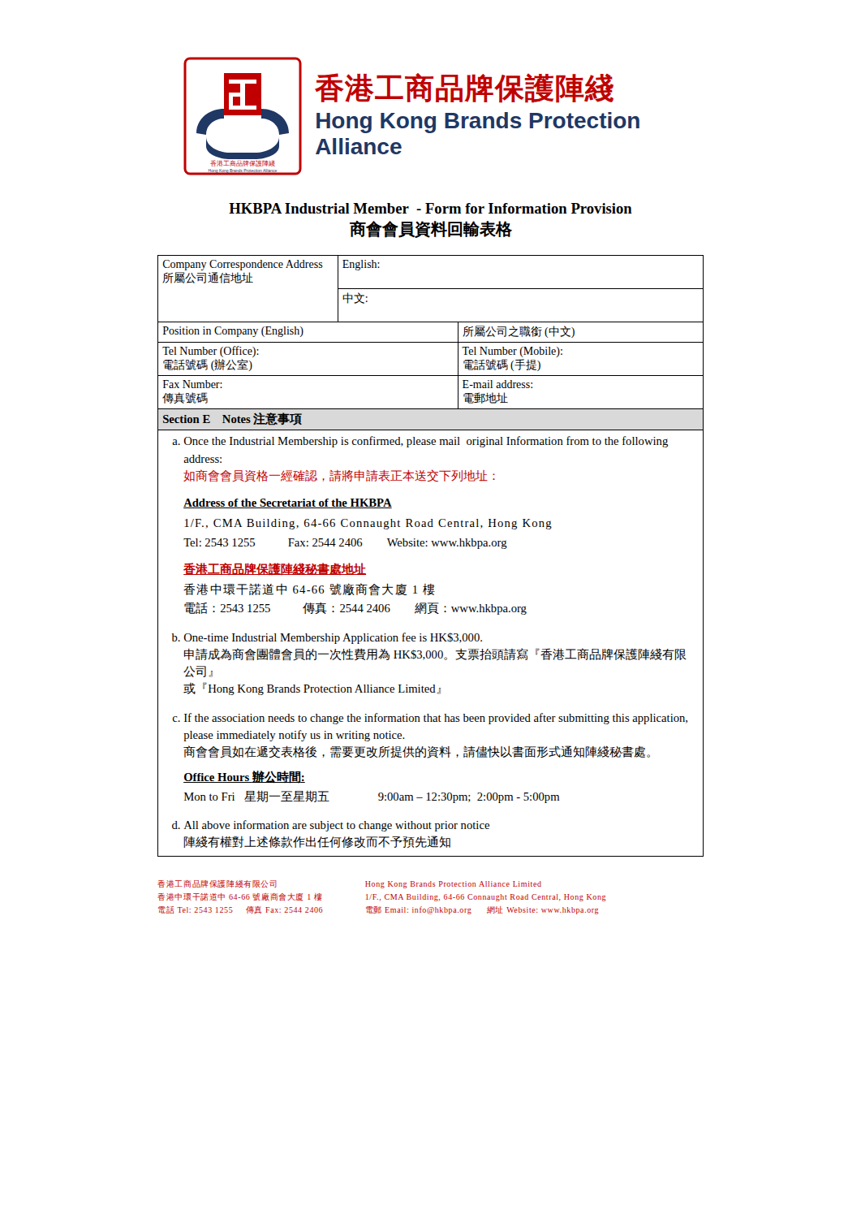香港工商品牌保護陣綫 Hong Kong Brands Protection Alliance
香港工商品牌保護陣綫
Hong Kong Brands Protection Alliance
HKBPA Industrial Member - Form for Information Provision
商會會員資料回輸表格
| Company Correspondence Address 所屬公司通信地址 | English: |
| 中文: |
| Position in Company (English) | 所屬公司之職銜 (中文) |
| Tel Number (Office): 電話號碼 (辦公室) | Tel Number (Mobile): 電話號碼 (手提) |
| Fax Number: 傳真號碼 | E-mail address: 電郵地址 |
| Section E Notes 注意事項 |
| Once the Industrial Membership is confirmed, please mail original Information from to the following address: 如商會會員資格一經確認，請將申請表正本送交下列地址： Address of the Secretariat of the HKBPA 1/F., CMA Building, 64-66 Connaught Road Central, Hong Kong Tel: 2543 1255 Fax: 2544 2406 Website: www.hkbpa.org 香港工商品牌保護陣綫秘書處地址 香港中環干諾道中 64-66 號廠商會大廈 1 樓 電話：2543 1255 傳真：2544 2406 網頁：www.hkbpa.org One-time Industrial Membership Application fee is HK$3,000. 申請成為商會團體會員的一次性費用為 HK$3,000。支票抬頭請寫『香港工商品牌保護陣綫有限公司』 或『Hong Kong Brands Protection Alliance Limited』 If the association needs to change the information that has been provided after submitting this application, please immediately notify us in writing notice. 商會會員如在遞交表格後，需要更改所提供的資料，請儘快以書面形式通知陣綫秘書處。 Office Hours 辦公時間 : Mon to Fri 星期一至星期五 9:00am – 12:30pm; 2:00pm - 5:00pm All above information are subject to change without prior notice 陣綫有權對上述條款作出任何修改而不予預先通知 |
| 香港工商品牌保護陣綫有限公司 | Hong Kong Brands Protection Alliance Limited |
| 香港中環干諾道中 64-66 號廠商會大廈 1 樓 | 1/F., CMA Building, 64-66 Connaught Road Central, Hong Kong |
| 電話 Tel: 2543 1255 傳真 Fax: 2544 2406 | 電郵 Email: info@hkbpa.org 網址 Website: www.hkbpa.org |